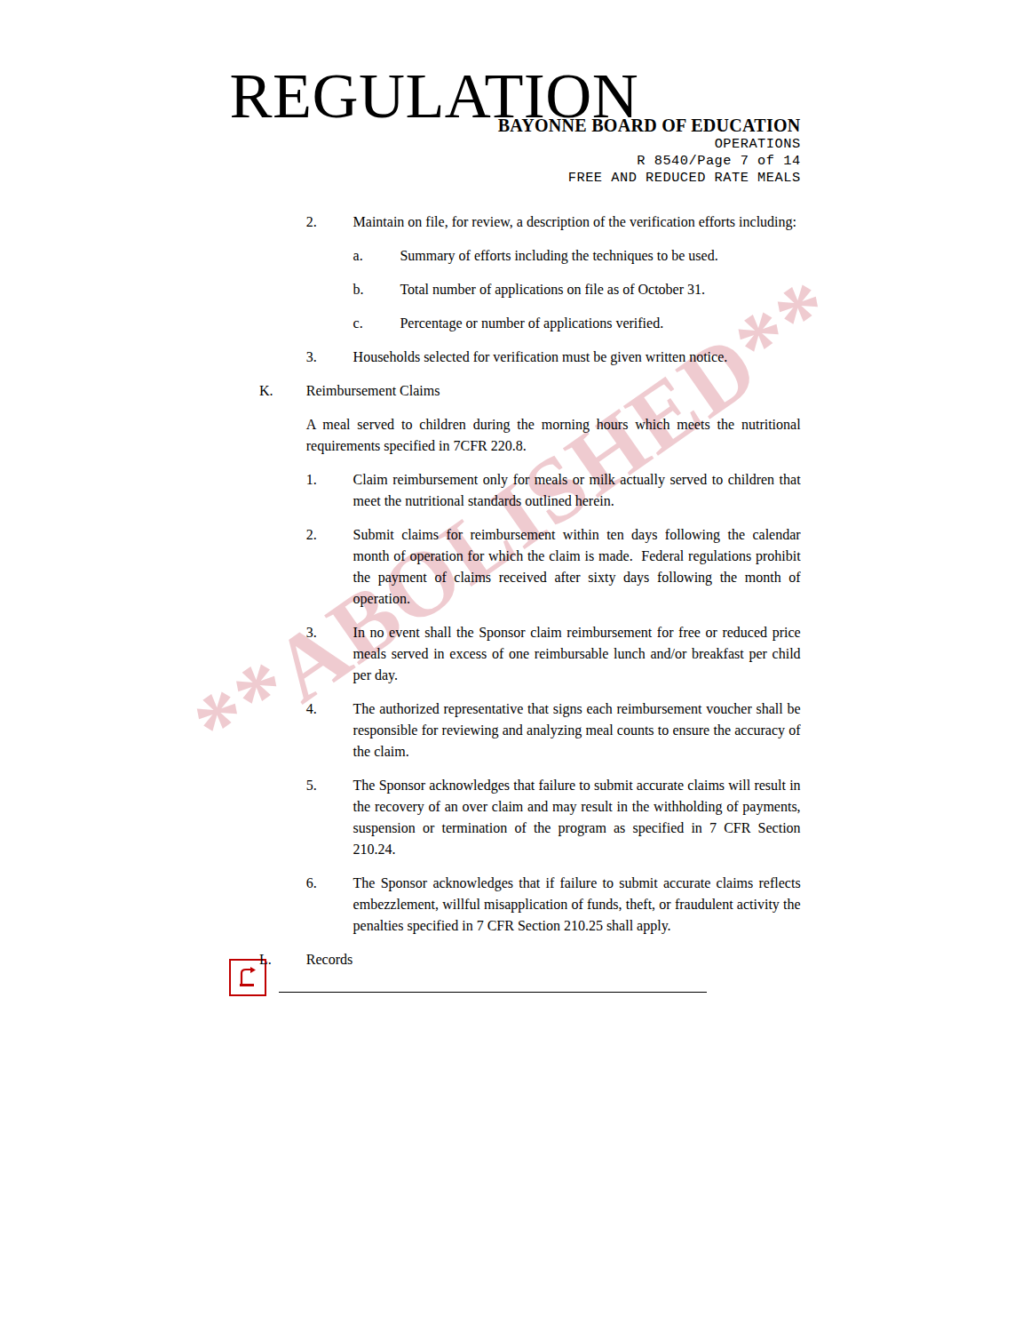REGULATION
BAYONNE BOARD OF EDUCATION
OPERATIONS
R 8540/Page 7 of 14
FREE AND REDUCED RATE MEALS
**ABOLISHED**
2.
Maintain on file, for review, a description of the verification efforts including:
a.
Summary of efforts including the techniques to be used.
b.
Total number of applications on file as of October 31.
c.
Percentage or number of applications verified.
3.
Households selected for verification must be given written notice.
K.
Reimbursement Claims
A meal served to children during the morning hours which meets the nutritional requirements specified in 7CFR 220.8.
1.
Claim reimbursement only for meals or milk actually served to children that meet the nutritional standards outlined herein.
2.
Submit claims for reimbursement within ten days following the calendar month of operation for which the claim is made. Federal regulations prohibit the payment of claims received after sixty days following the month of operation.
3.
In no event shall the Sponsor claim reimbursement for free or reduced price meals served in excess of one reimbursable lunch and/or breakfast per child per day.
4.
The authorized representative that signs each reimbursement voucher shall be responsible for reviewing and analyzing meal counts to ensure the accuracy of the claim.
5.
The Sponsor acknowledges that failure to submit accurate claims will result in the recovery of an over claim and may result in the withholding of payments, suspension or termination of the program as specified in 7 CFR Section 210.24.
6.
The Sponsor acknowledges that if failure to submit accurate claims reflects embezzlement, willful misapplication of funds, theft, or fraudulent activity the penalties specified in 7 CFR Section 210.25 shall apply.
L.
Records